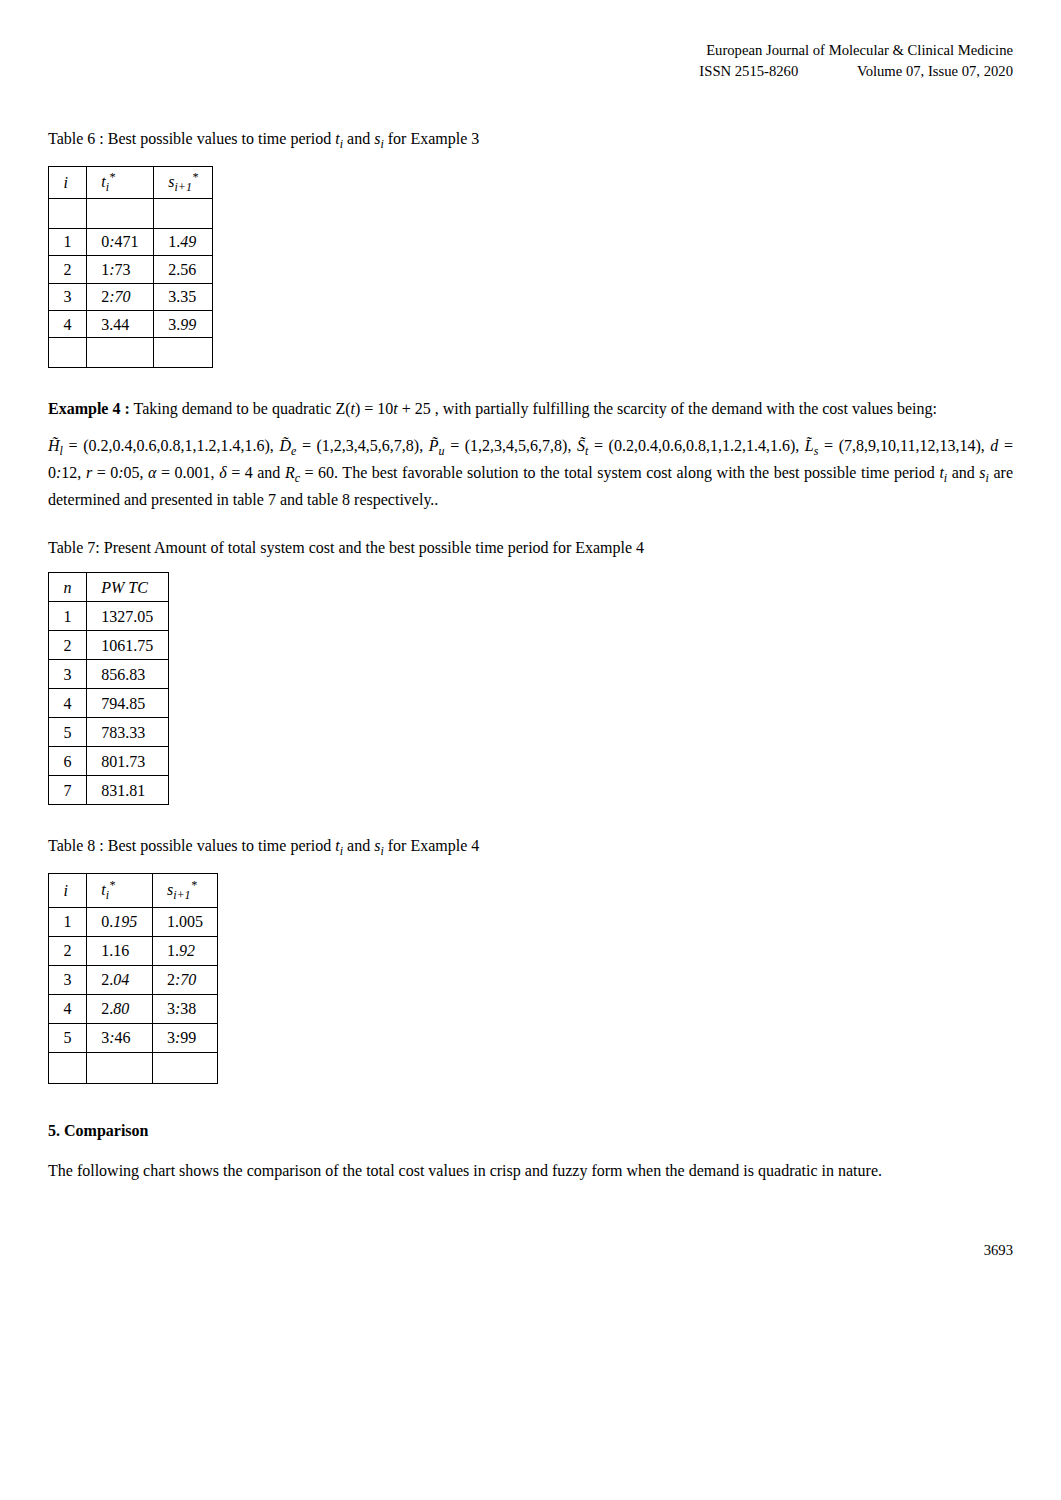European Journal of Molecular & Clinical Medicine ISSN 2515-8260 Volume 07, Issue 07, 2020
Table 6 : Best possible values to time period ti and si for Example 3
| i | t i * | s i+1 * |
| --- | --- | --- |
| 1 | 0 : 471 | 1. 49 |
| 2 | 1 : 73 | 2.56 |
| 3 | 2 :70 | 3.35 |
| 4 | 3.44 | 3. 99 |
Example 4 : Taking demand to be quadratic Z(t) = 10t + 25 , with partially fulfilling the scarcity of the demand with the cost values being:
H̃l = (0.2,0.4,0.6,0.8,1,1.2,1.4,1.6), D̃e = (1,2,3,4,5,6,7,8), P̃u = (1,2,3,4,5,6,7,8), S̃t = (0.2,0.4,0.6,0.8,1,1.2,1.4,1.6), L̃s = (7,8,9,10,11,12,13,14), d = 0: 12, r = 0: 05, α = 0.001, δ = 4 and Rc = 60. The best favorable solution to the total system cost along with the best possible time period ti and si are determined and presented in table 7 and table 8 respectively..
Table 7: Present Amount of total system cost and the best possible time period for Example 4
| n | PW TC |
| --- | --- |
| 1 | 1327.05 |
| 2 | 1061.75 |
| 3 | 856.83 |
| 4 | 794.85 |
| 5 | 783.33 |
| 6 | 801.73 |
| 7 | 831.81 |
Table 8 : Best possible values to time period ti and si for Example 4
| i | t i * | s i+1 * |
| --- | --- | --- |
| 1 | 0. 195 | 1.005 |
| 2 | 1.16 | 1. 92 |
| 3 | 2. 04 | 2 :70 |
| 4 | 2. 80 | 3 : 38 |
| 5 | 3 : 46 | 3 : 99 |
5. Comparison
The following chart shows the comparison of the total cost values in crisp and fuzzy form when the demand is quadratic in nature.
3693